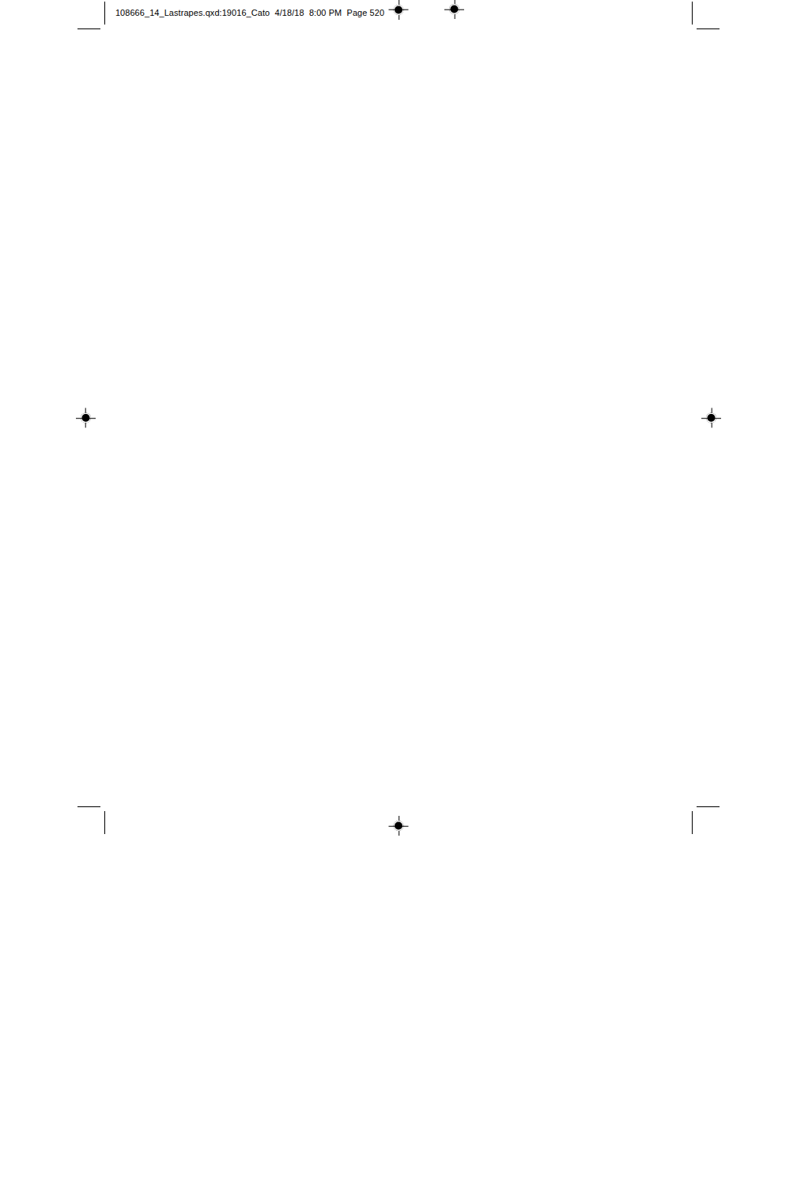108666_14_Lastrapes.qxd:19016_Cato 4/18/18 8:00 PM Page 520